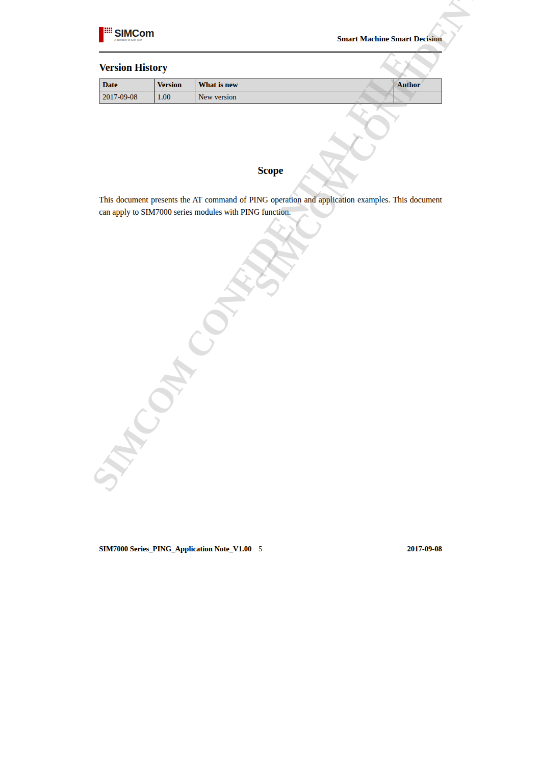SIMCom
A company of SIM Tech
Smart Machine Smart Decision
Version History
| Date | Version | What is new | Author |
| --- | --- | --- | --- |
| 2017-09-08 | 1.00 | New version | |
Scope
This document presents the AT command of PING operation and application examples. This document can apply to SIM7000 series modules with PING function.
SIMCOM CONFIDENTIAL FILE
SIMCOM CONFIDENTIAL FILE
SIM7000 Series_PING_Application Note_V1.00 5 2017-09-08